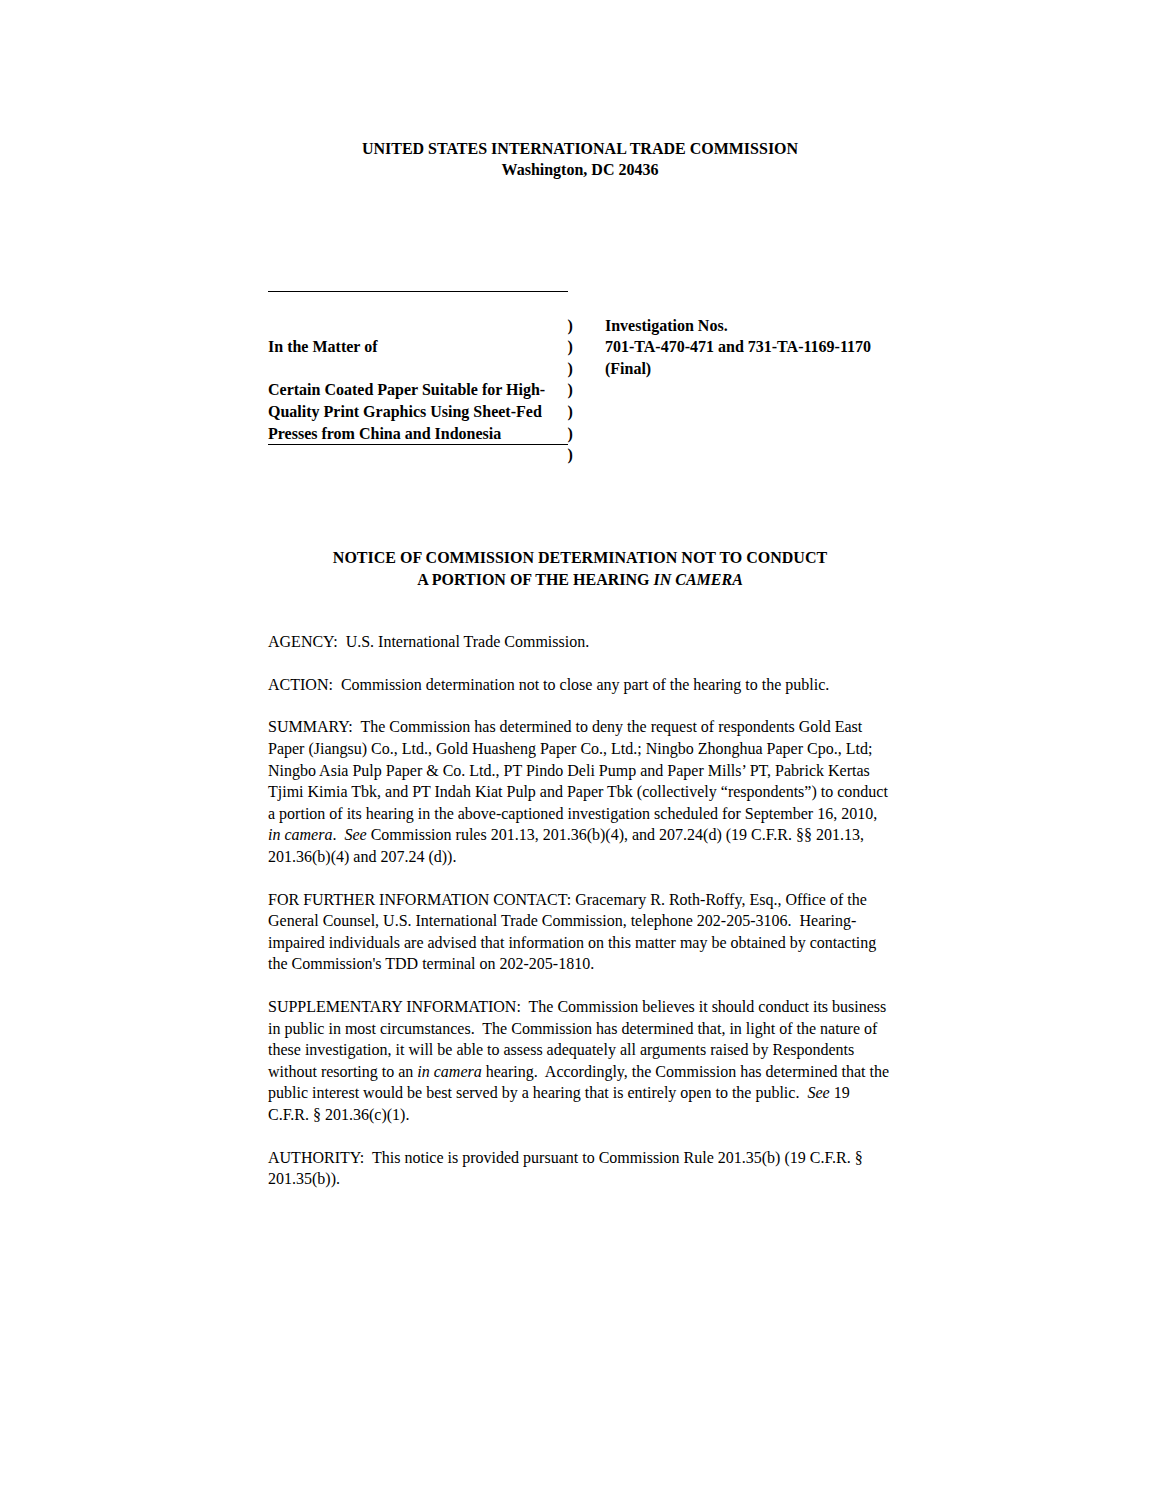UNITED STATES INTERNATIONAL TRADE COMMISSION
Washington, DC 20436
| | ) | Investigation Nos. |
| In the Matter of | ) | 701-TA-470-471 and 731-TA-1169-1170 |
| | ) | (Final) |
| Certain Coated Paper Suitable for High- | ) | |
| Quality Print Graphics Using Sheet-Fed | ) | |
| Presses from China and Indonesia | ) | |
| | ) | |
NOTICE OF COMMISSION DETERMINATION NOT TO CONDUCT
A PORTION OF THE HEARING IN CAMERA
AGENCY: U.S. International Trade Commission.
ACTION: Commission determination not to close any part of the hearing to the public.
SUMMARY: The Commission has determined to deny the request of respondents Gold East Paper (Jiangsu) Co., Ltd., Gold Huasheng Paper Co., Ltd.; Ningbo Zhonghua Paper Cpo., Ltd; Ningbo Asia Pulp Paper & Co. Ltd., PT Pindo Deli Pump and Paper Mills’ PT, Pabrick Kertas Tjimi Kimia Tbk, and PT Indah Kiat Pulp and Paper Tbk (collectively “respondents”) to conduct a portion of its hearing in the above-captioned investigation scheduled for September 16, 2010, in camera. See Commission rules 201.13, 201.36(b)(4), and 207.24(d) (19 C.F.R. §§ 201.13, 201.36(b)(4) and 207.24 (d)).
FOR FURTHER INFORMATION CONTACT: Gracemary R. Roth-Roffy, Esq., Office of the General Counsel, U.S. International Trade Commission, telephone 202-205-3106. Hearing-impaired individuals are advised that information on this matter may be obtained by contacting the Commission's TDD terminal on 202-205-1810.
SUPPLEMENTARY INFORMATION: The Commission believes it should conduct its business in public in most circumstances. The Commission has determined that, in light of the nature of these investigation, it will be able to assess adequately all arguments raised by Respondents without resorting to an in camera hearing. Accordingly, the Commission has determined that the public interest would be best served by a hearing that is entirely open to the public. See 19 C.F.R. § 201.36(c)(1).
AUTHORITY: This notice is provided pursuant to Commission Rule 201.35(b) (19 C.F.R. § 201.35(b)).